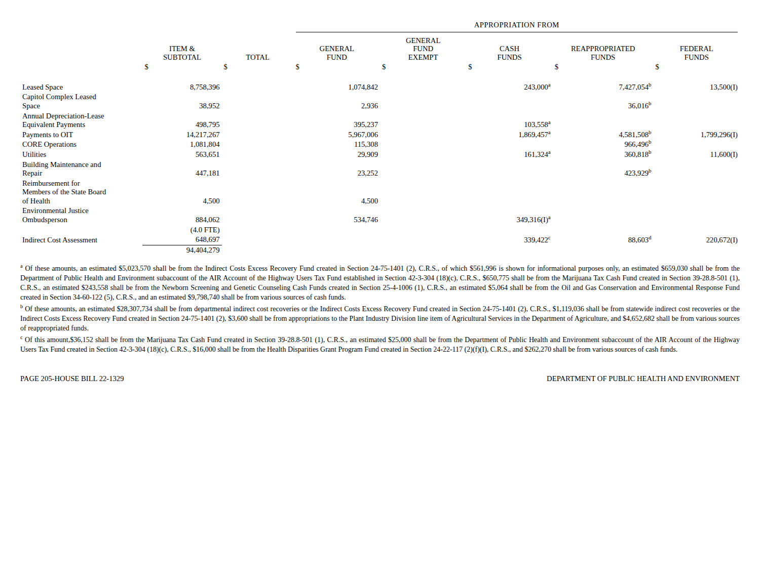| | APPROPRIATION FROM |
| | ITEM & SUBTOTAL | TOTAL | GENERAL FUND | GENERAL FUND EXEMPT | CASH FUNDS | REAPPROPRIATED FUNDS | FEDERAL FUNDS |
| | $ | $ | $ | $ | $ | $ | $ |
| Leased Space | 8,758,396 | | 1,074,842 | | 243,000 a | 7,427,054 b | 13,500(I) |
| Capitol Complex Leased Space | 38,952 | | 2,936 | | | 36,016 b | |
| Annual Depreciation-Lease Equivalent Payments | 498,795 | | 395,237 | | 103,558 a | | |
| Payments to OIT | 14,217,267 | | 5,967,006 | | 1,869,457 a | 4,581,508 b | 1,799,296(I) |
| CORE Operations | 1,081,804 | | 115,308 | | | 966,496 b | |
| Utilities | 563,651 | | 29,909 | | 161,324 a | 360,818 b | 11,600(I) |
| Building Maintenance and Repair | 447,181 | | 23,252 | | | 423,929 b | |
| Reimbursement for Members of the State Board of Health | 4,500 | | 4,500 | | | | |
| Environmental Justice Ombudsperson | 884,062 | | 534,746 | | 349,316(I) a | | |
| | (4.0 FTE) | | | | | | |
| Indirect Cost Assessment | 648,697 | | | | 339,422 c | 88,603 d | 220,672(I) |
| | 94,404,279 | | | | | | |
a Of these amounts, an estimated $5,023,570 shall be from the Indirect Costs Excess Recovery Fund created in Section 24-75-1401 (2), C.R.S., of which $561,996 is shown for informational purposes only, an estimated $659,030 shall be from the Department of Public Health and Environment subaccount of the AIR Account of the Highway Users Tax Fund established in Section 42-3-304 (18)(c), C.R.S., $650,775 shall be from the Marijuana Tax Cash Fund created in Section 39-28.8-501 (1), C.R.S., an estimated $243,558 shall be from the Newborn Screening and Genetic Counseling Cash Funds created in Section 25-4-1006 (1), C.R.S., an estimated $5,064 shall be from the Oil and Gas Conservation and Environmental Response Fund created in Section 34-60-122 (5), C.R.S., and an estimated $9,798,740 shall be from various sources of cash funds.
b Of these amounts, an estimated $28,307,734 shall be from departmental indirect cost recoveries or the Indirect Costs Excess Recovery Fund created in Section 24-75-1401 (2), C.R.S., $1,119,036 shall be from statewide indirect cost recoveries or the Indirect Costs Excess Recovery Fund created in Section 24-75-1401 (2), $3,600 shall be from appropriations to the Plant Industry Division line item of Agricultural Services in the Department of Agriculture, and $4,652,682 shall be from various sources of reappropriated funds.
c Of this amount,$36,152 shall be from the Marijuana Tax Cash Fund created in Section 39-28.8-501 (1), C.R.S., an estimated $25,000 shall be from the Department of Public Health and Environment subaccount of the AIR Account of the Highway Users Tax Fund created in Section 42-3-304 (18)(c), C.R.S., $16,000 shall be from the Health Disparities Grant Program Fund created in Section 24-22-117 (2)(f)(I), C.R.S., and $262,270 shall be from various sources of cash funds.
PAGE 205-HOUSE BILL 22-1329 DEPARTMENT OF PUBLIC HEALTH AND ENVIRONMENT